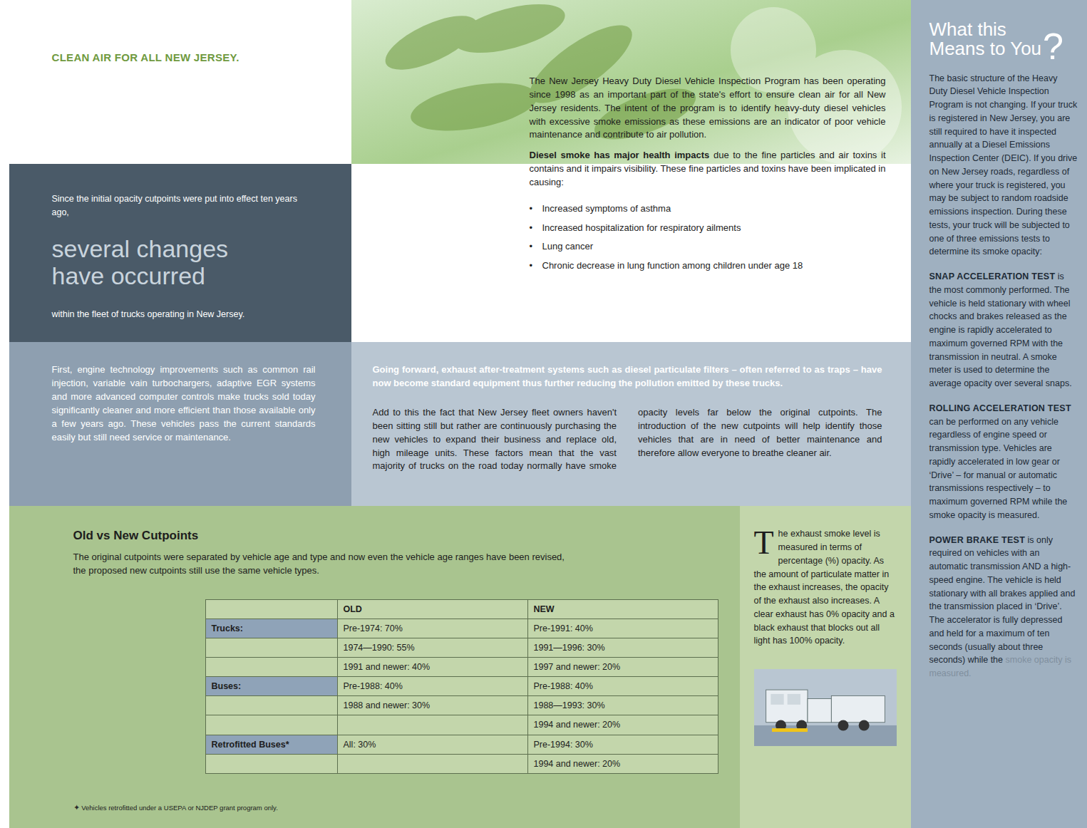Clean air for all New Jersey.
The New Jersey Heavy Duty Diesel Vehicle Inspection Program has been operating since 1998 as an important part of the state's effort to ensure clean air for all New Jersey residents. The intent of the program is to identify heavy-duty diesel vehicles with excessive smoke emissions as these emissions are an indicator of poor vehicle maintenance and contribute to air pollution.
Diesel smoke has major health impacts due to the fine particles and air toxins it contains and it impairs visibility. These fine particles and toxins have been implicated in causing:
Increased symptoms of asthma
Increased hospitalization for respiratory ailments
Lung cancer
Chronic decrease in lung function among children under age 18
Since the initial opacity cutpoints were put into effect ten years ago,
several changes
have occurred
within the fleet of trucks operating in New Jersey.
First, engine technology improvements such as common rail injection, variable vain turbochargers, adaptive EGR systems and more advanced computer controls make trucks sold today significantly cleaner and more efficient than those available only a few years ago. These vehicles pass the current standards easily but still need service or maintenance.
Going forward, exhaust after-treatment systems such as diesel particulate filters – often referred to as traps – have now become standard equipment thus further reducing the pollution emitted by these trucks.
Add to this the fact that New Jersey fleet owners haven't been sitting still but rather are continuously purchasing the new vehicles to expand their business and replace old, high mileage units. These factors mean that the vast majority of trucks on the road today normally have smoke opacity levels far below the original cutpoints. The introduction of the new cutpoints will help identify those vehicles that are in need of better maintenance and therefore allow everyone to breathe cleaner air.
Old vs New Cutpoints
The original cutpoints were separated by vehicle age and type and now even the vehicle age ranges have been revised, the proposed new cutpoints still use the same vehicle types.
| | OLD | NEW |
| Trucks: | Pre-1974: 70% | Pre-1991: 40% |
| | 1974—1990: 55% | 1991—1996: 30% |
| | 1991 and newer: 40% | 1997 and newer: 20% |
| Buses: | Pre-1988: 40% | Pre-1988: 40% |
| | 1988 and newer: 30% | 1988—1993: 30% |
| | | 1994 and newer: 20% |
| Retrofitted Buses* | All: 30% | Pre-1994: 30% |
| | | 1994 and newer: 20% |
✦ Vehicles retrofitted under a USEPA or NJDEP grant program only.
The exhaust smoke level is measured in terms of percentage (%) opacity. As the amount of particulate matter in the exhaust increases, the opacity of the exhaust also increases. A clear exhaust has 0% opacity and a black exhaust that blocks out all light has 100% opacity.
What this
Means to You?
The basic structure of the Heavy Duty Diesel Vehicle Inspection Program is not changing. If your truck is registered in New Jersey, you are still required to have it inspected annually at a Diesel Emissions Inspection Center (DEIC). If you drive on New Jersey roads, regardless of where your truck is registered, you may be subject to random roadside emissions inspection. During these tests, your truck will be subjected to one of three emissions tests to determine its smoke opacity:
SNAP ACCELERATION TEST is the most commonly performed. The vehicle is held stationary with wheel chocks and brakes released as the engine is rapidly accelerated to maximum governed RPM with the transmission in neutral. A smoke meter is used to determine the average opacity over several snaps.
ROLLING ACCELERATION TEST can be performed on any vehicle regardless of engine speed or transmission type. Vehicles are rapidly accelerated in low gear or ‘Drive’ – for manual or automatic transmissions respectively – to maximum governed RPM while the smoke opacity is measured.
POWER BRAKE TEST is only required on vehicles with an automatic transmission AND a high-speed engine. The vehicle is held stationary with all brakes applied and the transmission placed in ‘Drive’. The accelerator is fully depressed and held for a maximum of ten seconds (usually about three seconds) while the smoke opacity is measured.